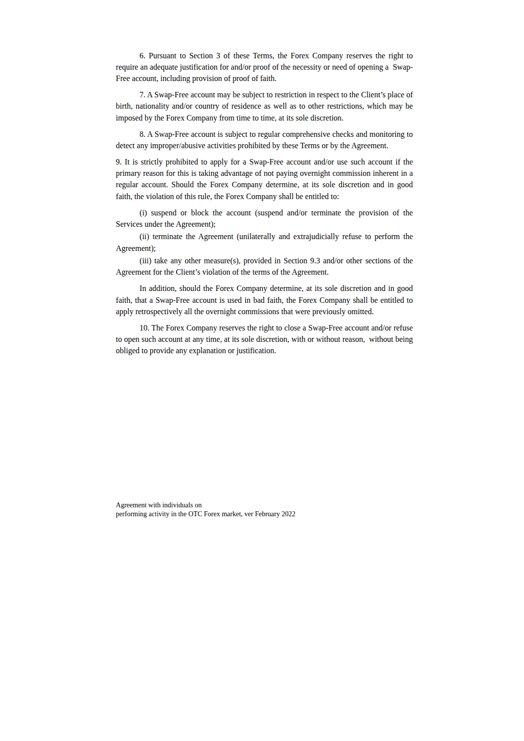6. Pursuant to Section 3 of these Terms, the Forex Company reserves the right to require an adequate justification for and/or proof of the necessity or need of opening a Swap-Free account, including provision of proof of faith.
7. A Swap-Free account may be subject to restriction in respect to the Client’s place of birth, nationality and/or country of residence as well as to other restrictions, which may be imposed by the Forex Company from time to time, at its sole discretion.
8. A Swap-Free account is subject to regular comprehensive checks and monitoring to detect any improper/abusive activities prohibited by these Terms or by the Agreement.
9. It is strictly prohibited to apply for a Swap-Free account and/or use such account if the primary reason for this is taking advantage of not paying overnight commission inherent in a regular account. Should the Forex Company determine, at its sole discretion and in good faith, the violation of this rule, the Forex Company shall be entitled to:
(i) suspend or block the account (suspend and/or terminate the provision of the Services under the Agreement);
(ii) terminate the Agreement (unilaterally and extrajudicially refuse to perform the Agreement);
(iii) take any other measure(s), provided in Section 9.3 and/or other sections of the Agreement for the Client’s violation of the terms of the Agreement.
In addition, should the Forex Company determine, at its sole discretion and in good faith, that a Swap-Free account is used in bad faith, the Forex Company shall be entitled to apply retrospectively all the overnight commissions that were previously omitted.
10. The Forex Company reserves the right to close a Swap-Free account and/or refuse to open such account at any time, at its sole discretion, with or without reason, without being obliged to provide any explanation or justification.
Agreement with individuals on
performing activity in the OTC Forex market, ver February 2022